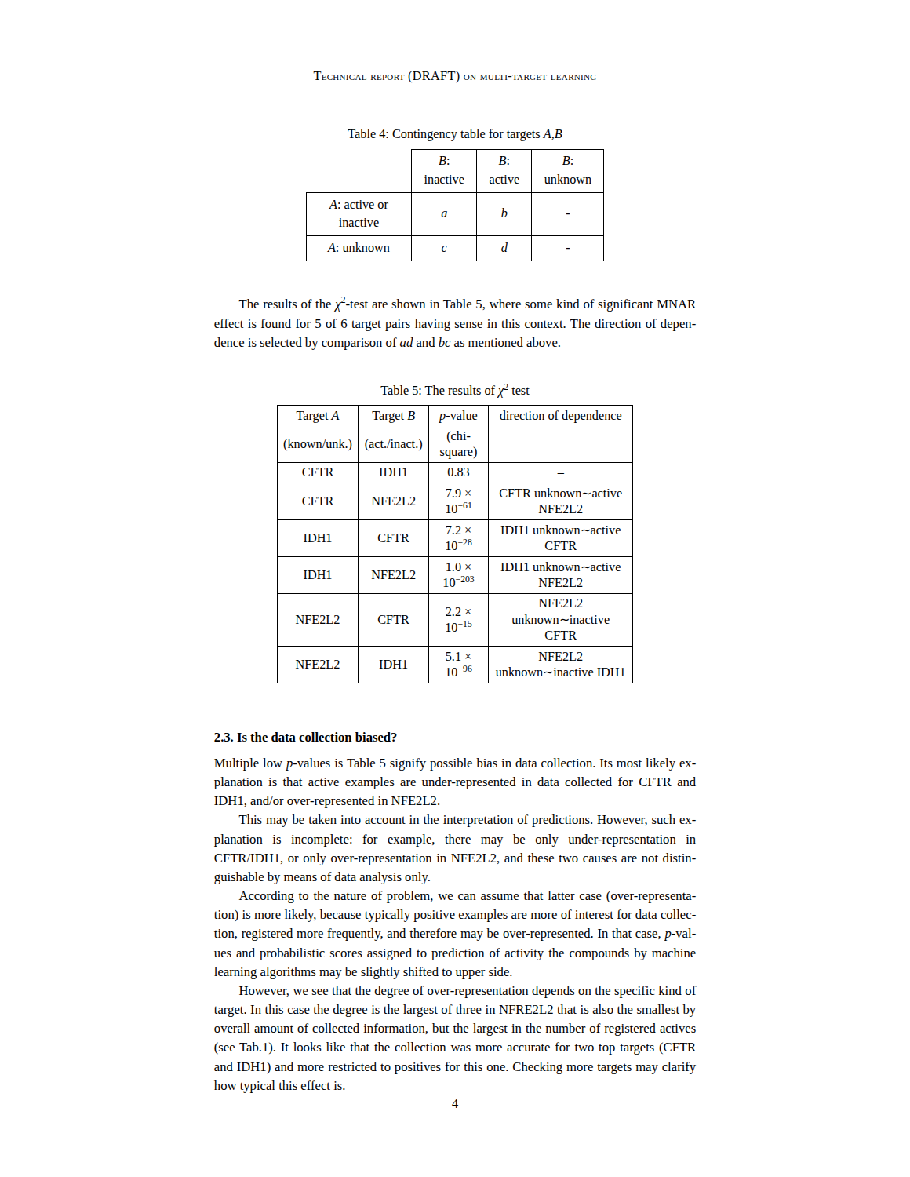Technical report (DRAFT) on multi-target learning
Table 4: Contingency table for targets A,B
| | B : inactive | B : active | B : unknown |
| A : active or inactive | a | b | - |
| A : unknown | c | d | - |
The results of the χ2-test are shown in Table 5, where some kind of significant MNAR effect is found for 5 of 6 target pairs having sense in this context. The direction of dependence is selected by comparison of ad and bc as mentioned above.
Table 5: The results of χ2 test
| Target A | Target B | p -value | direction of dependence |
| (known/unk.) | (act./inact.) | (chi-square) | |
| CFTR | IDH1 | 0.83 | – |
| CFTR | NFE2L2 | 7.9 × 10 −61 | CFTR unknown∼active NFE2L2 |
| IDH1 | CFTR | 7.2 × 10 −28 | IDH1 unknown∼active CFTR |
| IDH1 | NFE2L2 | 1.0 × 10 −203 | IDH1 unknown∼active NFE2L2 |
| NFE2L2 | CFTR | 2.2 × 10 −15 | NFE2L2 unknown∼inactive CFTR |
| NFE2L2 | IDH1 | 5.1 × 10 −96 | NFE2L2 unknown∼inactive IDH1 |
2.3. Is the data collection biased?
Multiple low p-values is Table 5 signify possible bias in data collection. Its most likely explanation is that active examples are under-represented in data collected for CFTR and IDH1, and/or over-represented in NFE2L2.
This may be taken into account in the interpretation of predictions. However, such explanation is incomplete: for example, there may be only under-representation in CFTR/IDH1, or only over-representation in NFE2L2, and these two causes are not distinguishable by means of data analysis only.
According to the nature of problem, we can assume that latter case (over-representation) is more likely, because typically positive examples are more of interest for data collection, registered more frequently, and therefore may be over-represented. In that case, p-values and probabilistic scores assigned to prediction of activity the compounds by machine learning algorithms may be slightly shifted to upper side.
However, we see that the degree of over-representation depends on the specific kind of target. In this case the degree is the largest of three in NFRE2L2 that is also the smallest by overall amount of collected information, but the largest in the number of registered actives (see Tab.1). It looks like that the collection was more accurate for two top targets (CFTR and IDH1) and more restricted to positives for this one. Checking more targets may clarify how typical this effect is.
4